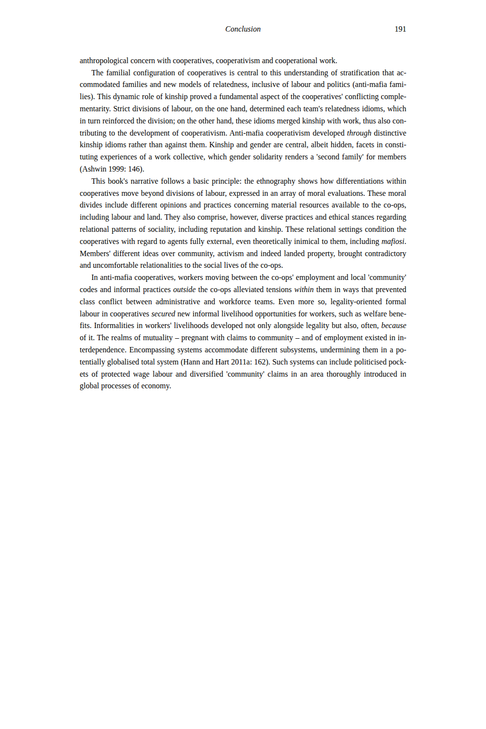Conclusion 191
anthropological concern with cooperatives, cooperativism and cooperational work.
The familial configuration of cooperatives is central to this understanding of stratification that accommodated families and new models of relatedness, inclusive of labour and politics (anti-mafia families). This dynamic role of kinship proved a fundamental aspect of the cooperatives' conflicting complementarity. Strict divisions of labour, on the one hand, determined each team's relatedness idioms, which in turn reinforced the division; on the other hand, these idioms merged kinship with work, thus also contributing to the development of cooperativism. Anti-mafia cooperativism developed through distinctive kinship idioms rather than against them. Kinship and gender are central, albeit hidden, facets in constituting experiences of a work collective, which gender solidarity renders a 'second family' for members (Ashwin 1999: 146).
This book's narrative follows a basic principle: the ethnography shows how differentiations within cooperatives move beyond divisions of labour, expressed in an array of moral evaluations. These moral divides include different opinions and practices concerning material resources available to the co-ops, including labour and land. They also comprise, however, diverse practices and ethical stances regarding relational patterns of sociality, including reputation and kinship. These relational settings condition the cooperatives with regard to agents fully external, even theoretically inimical to them, including mafiosi. Members' different ideas over community, activism and indeed landed property, brought contradictory and uncomfortable relationalities to the social lives of the co-ops.
In anti-mafia cooperatives, workers moving between the co-ops' employment and local 'community' codes and informal practices outside the co-ops alleviated tensions within them in ways that prevented class conflict between administrative and workforce teams. Even more so, legality-oriented formal labour in cooperatives secured new informal livelihood opportunities for workers, such as welfare benefits. Informalities in workers' livelihoods developed not only alongside legality but also, often, because of it. The realms of mutuality – pregnant with claims to community – and of employment existed in interdependence. Encompassing systems accommodate different subsystems, undermining them in a potentially globalised total system (Hann and Hart 2011a: 162). Such systems can include politicised pockets of protected wage labour and diversified 'community' claims in an area thoroughly introduced in global processes of economy.